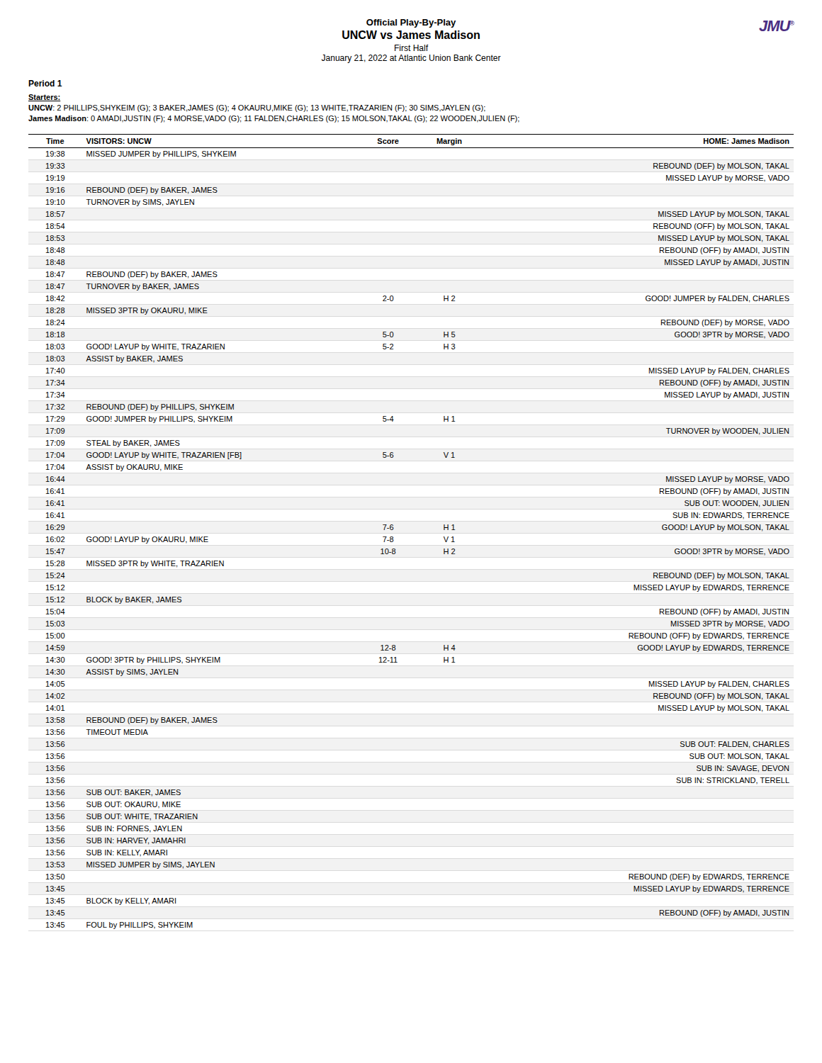JMU®
Official Play-By-Play
UNCW vs James Madison
First Half
January 21, 2022 at Atlantic Union Bank Center
Period 1
Starters:
UNCW: 2 PHILLIPS,SHYKEIM (G); 3 BAKER,JAMES (G); 4 OKAURU,MIKE (G); 13 WHITE,TRAZARIEN (F); 30 SIMS,JAYLEN (G);
James Madison: 0 AMADI,JUSTIN (F); 4 MORSE,VADO (G); 11 FALDEN,CHARLES (G); 15 MOLSON,TAKAL (G); 22 WOODEN,JULIEN (F);
Play-by-play, first half
| Time | VISITORS: UNCW | Score | Margin | HOME: James Madison |
| --- | --- | --- | --- | --- |
| 19:38 | MISSED JUMPER by PHILLIPS, SHYKEIM | | | |
| 19:33 | | | | REBOUND (DEF) by MOLSON, TAKAL |
| 19:19 | | | | MISSED LAYUP by MORSE, VADO |
| 19:16 | REBOUND (DEF) by BAKER, JAMES | | | |
| 19:10 | TURNOVER by SIMS, JAYLEN | | | |
| 18:57 | | | | MISSED LAYUP by MOLSON, TAKAL |
| 18:54 | | | | REBOUND (OFF) by MOLSON, TAKAL |
| 18:53 | | | | MISSED LAYUP by MOLSON, TAKAL |
| 18:48 | | | | REBOUND (OFF) by AMADI, JUSTIN |
| 18:48 | | | | MISSED LAYUP by AMADI, JUSTIN |
| 18:47 | REBOUND (DEF) by BAKER, JAMES | | | |
| 18:47 | TURNOVER by BAKER, JAMES | | | |
| 18:42 | | 2-0 | H 2 | GOOD! JUMPER by FALDEN, CHARLES |
| 18:28 | MISSED 3PTR by OKAURU, MIKE | | | |
| 18:24 | | | | REBOUND (DEF) by MORSE, VADO |
| 18:18 | | 5-0 | H 5 | GOOD! 3PTR by MORSE, VADO |
| 18:03 | GOOD! LAYUP by WHITE, TRAZARIEN | 5-2 | H 3 | |
| 18:03 | ASSIST by BAKER, JAMES | | | |
| 17:40 | | | | MISSED LAYUP by FALDEN, CHARLES |
| 17:34 | | | | REBOUND (OFF) by AMADI, JUSTIN |
| 17:34 | | | | MISSED LAYUP by AMADI, JUSTIN |
| 17:32 | REBOUND (DEF) by PHILLIPS, SHYKEIM | | | |
| 17:29 | GOOD! JUMPER by PHILLIPS, SHYKEIM | 5-4 | H 1 | |
| 17:09 | | | | TURNOVER by WOODEN, JULIEN |
| 17:09 | STEAL by BAKER, JAMES | | | |
| 17:04 | GOOD! LAYUP by WHITE, TRAZARIEN [FB] | 5-6 | V 1 | |
| 17:04 | ASSIST by OKAURU, MIKE | | | |
| 16:44 | | | | MISSED LAYUP by MORSE, VADO |
| 16:41 | | | | REBOUND (OFF) by AMADI, JUSTIN |
| 16:41 | | | | SUB OUT: WOODEN, JULIEN |
| 16:41 | | | | SUB IN: EDWARDS, TERRENCE |
| 16:29 | | 7-6 | H 1 | GOOD! LAYUP by MOLSON, TAKAL |
| 16:02 | GOOD! LAYUP by OKAURU, MIKE | 7-8 | V 1 | |
| 15:47 | | 10-8 | H 2 | GOOD! 3PTR by MORSE, VADO |
| 15:28 | MISSED 3PTR by WHITE, TRAZARIEN | | | |
| 15:24 | | | | REBOUND (DEF) by MOLSON, TAKAL |
| 15:12 | | | | MISSED LAYUP by EDWARDS, TERRENCE |
| 15:12 | BLOCK by BAKER, JAMES | | | |
| 15:04 | | | | REBOUND (OFF) by AMADI, JUSTIN |
| 15:03 | | | | MISSED 3PTR by MORSE, VADO |
| 15:00 | | | | REBOUND (OFF) by EDWARDS, TERRENCE |
| 14:59 | | 12-8 | H 4 | GOOD! LAYUP by EDWARDS, TERRENCE |
| 14:30 | GOOD! 3PTR by PHILLIPS, SHYKEIM | 12-11 | H 1 | |
| 14:30 | ASSIST by SIMS, JAYLEN | | | |
| 14:05 | | | | MISSED LAYUP by FALDEN, CHARLES |
| 14:02 | | | | REBOUND (OFF) by MOLSON, TAKAL |
| 14:01 | | | | MISSED LAYUP by MOLSON, TAKAL |
| 13:58 | REBOUND (DEF) by BAKER, JAMES | | | |
| 13:56 | TIMEOUT MEDIA | | | |
| 13:56 | | | | SUB OUT: FALDEN, CHARLES |
| 13:56 | | | | SUB OUT: MOLSON, TAKAL |
| 13:56 | | | | SUB IN: SAVAGE, DEVON |
| 13:56 | | | | SUB IN: STRICKLAND, TERELL |
| 13:56 | SUB OUT: BAKER, JAMES | | | |
| 13:56 | SUB OUT: OKAURU, MIKE | | | |
| 13:56 | SUB OUT: WHITE, TRAZARIEN | | | |
| 13:56 | SUB IN: FORNES, JAYLEN | | | |
| 13:56 | SUB IN: HARVEY, JAMAHRI | | | |
| 13:56 | SUB IN: KELLY, AMARI | | | |
| 13:53 | MISSED JUMPER by SIMS, JAYLEN | | | |
| 13:50 | | | | REBOUND (DEF) by EDWARDS, TERRENCE |
| 13:45 | | | | MISSED LAYUP by EDWARDS, TERRENCE |
| 13:45 | BLOCK by KELLY, AMARI | | | |
| 13:45 | | | | REBOUND (OFF) by AMADI, JUSTIN |
| 13:45 | FOUL by PHILLIPS, SHYKEIM | | | |